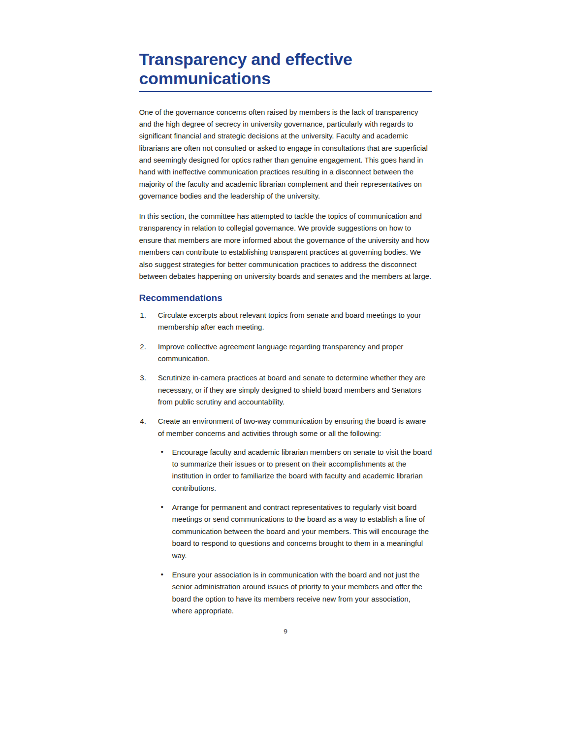Transparency and effective communications
One of the governance concerns often raised by members is the lack of transparency and the high degree of secrecy in university governance, particularly with regards to significant financial and strategic decisions at the university. Faculty and academic librarians are often not consulted or asked to engage in consultations that are superficial and seemingly designed for optics rather than genuine engagement. This goes hand in hand with ineffective communication practices resulting in a disconnect between the majority of the faculty and academic librarian complement and their representatives on governance bodies and the leadership of the university.
In this section, the committee has attempted to tackle the topics of communication and transparency in relation to collegial governance. We provide suggestions on how to ensure that members are more informed about the governance of the university and how members can contribute to establishing transparent practices at governing bodies. We also suggest strategies for better communication practices to address the disconnect between debates happening on university boards and senates and the members at large.
Recommendations
Circulate excerpts about relevant topics from senate and board meetings to your membership after each meeting.
Improve collective agreement language regarding transparency and proper communication.
Scrutinize in-camera practices at board and senate to determine whether they are necessary, or if they are simply designed to shield board members and Senators from public scrutiny and accountability.
Create an environment of two-way communication by ensuring the board is aware of member concerns and activities through some or all the following:
Encourage faculty and academic librarian members on senate to visit the board to summarize their issues or to present on their accomplishments at the institution in order to familiarize the board with faculty and academic librarian contributions.
Arrange for permanent and contract representatives to regularly visit board meetings or send communications to the board as a way to establish a line of communication between the board and your members. This will encourage the board to respond to questions and concerns brought to them in a meaningful way.
Ensure your association is in communication with the board and not just the senior administration around issues of priority to your members and offer the board the option to have its members receive new from your association, where appropriate.
9